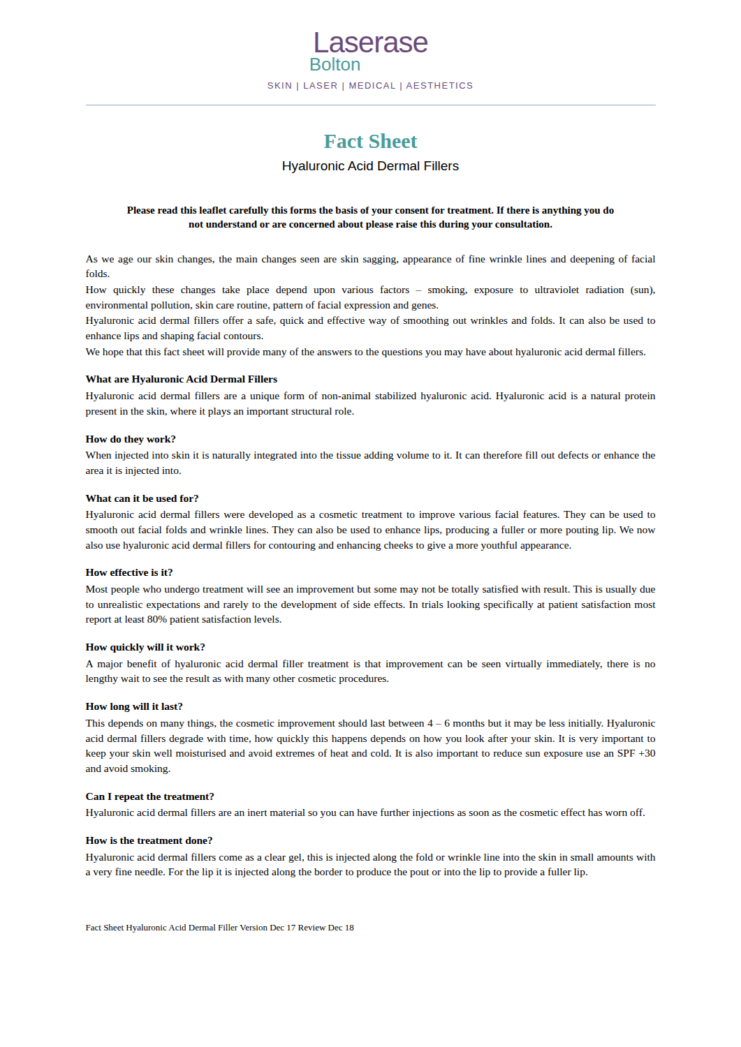Laserase
Bolton
SKIN | LASER | MEDICAL | AESTHETICS
Fact Sheet
Hyaluronic Acid Dermal Fillers
Please read this leaflet carefully this forms the basis of your consent for treatment. If there is anything you do not understand or are concerned about please raise this during your consultation.
As we age our skin changes, the main changes seen are skin sagging, appearance of fine wrinkle lines and deepening of facial folds.
How quickly these changes take place depend upon various factors – smoking, exposure to ultraviolet radiation (sun), environmental pollution, skin care routine, pattern of facial expression and genes.
Hyaluronic acid dermal fillers offer a safe, quick and effective way of smoothing out wrinkles and folds. It can also be used to enhance lips and shaping facial contours.
We hope that this fact sheet will provide many of the answers to the questions you may have about hyaluronic acid dermal fillers.
What are Hyaluronic Acid Dermal Fillers
Hyaluronic acid dermal fillers are a unique form of non-animal stabilized hyaluronic acid. Hyaluronic acid is a natural protein present in the skin, where it plays an important structural role.
How do they work?
When injected into skin it is naturally integrated into the tissue adding volume to it. It can therefore fill out defects or enhance the area it is injected into.
What can it be used for?
Hyaluronic acid dermal fillers were developed as a cosmetic treatment to improve various facial features. They can be used to smooth out facial folds and wrinkle lines. They can also be used to enhance lips, producing a fuller or more pouting lip. We now also use hyaluronic acid dermal fillers for contouring and enhancing cheeks to give a more youthful appearance.
How effective is it?
Most people who undergo treatment will see an improvement but some may not be totally satisfied with result. This is usually due to unrealistic expectations and rarely to the development of side effects. In trials looking specifically at patient satisfaction most report at least 80% patient satisfaction levels.
How quickly will it work?
A major benefit of hyaluronic acid dermal filler treatment is that improvement can be seen virtually immediately, there is no lengthy wait to see the result as with many other cosmetic procedures.
How long will it last?
This depends on many things, the cosmetic improvement should last between 4 – 6 months but it may be less initially. Hyaluronic acid dermal fillers degrade with time, how quickly this happens depends on how you look after your skin. It is very important to keep your skin well moisturised and avoid extremes of heat and cold. It is also important to reduce sun exposure use an SPF +30 and avoid smoking.
Can I repeat the treatment?
Hyaluronic acid dermal fillers are an inert material so you can have further injections as soon as the cosmetic effect has worn off.
How is the treatment done?
Hyaluronic acid dermal fillers come as a clear gel, this is injected along the fold or wrinkle line into the skin in small amounts with a very fine needle. For the lip it is injected along the border to produce the pout or into the lip to provide a fuller lip.
Fact Sheet Hyaluronic Acid Dermal Filler Version Dec 17 Review Dec 18